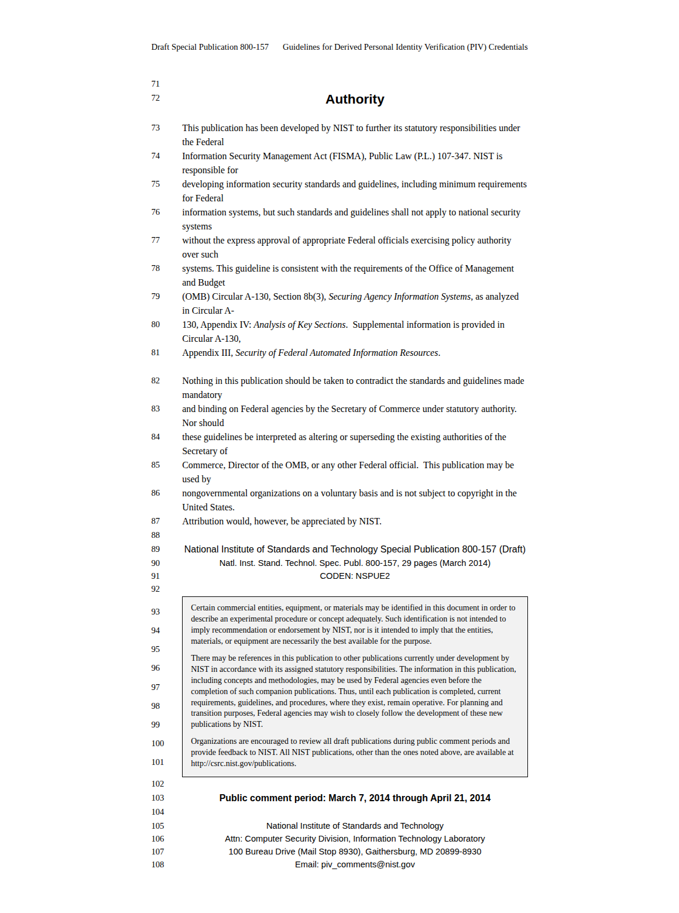Draft Special Publication 800-157 Guidelines for Derived Personal Identity Verification (PIV) Credentials
71
72
Authority
73 This publication has been developed by NIST to further its statutory responsibilities under the Federal
74 Information Security Management Act (FISMA), Public Law (P.L.) 107-347. NIST is responsible for
75 developing information security standards and guidelines, including minimum requirements for Federal
76 information systems, but such standards and guidelines shall not apply to national security systems
77 without the express approval of appropriate Federal officials exercising policy authority over such
78 systems. This guideline is consistent with the requirements of the Office of Management and Budget
79(OMB) Circular A-130, Section 8b(3), Securing Agency Information Systems, as analyzed in Circular A-
80130, Appendix IV: Analysis of Key Sections. Supplemental information is provided in Circular A-130,
81 Appendix III, Security of Federal Automated Information Resources.
82 Nothing in this publication should be taken to contradict the standards and guidelines made mandatory
83 and binding on Federal agencies by the Secretary of Commerce under statutory authority. Nor should
84 these guidelines be interpreted as altering or superseding the existing authorities of the Secretary of
85 Commerce, Director of the OMB, or any other Federal official. This publication may be used by
86 nongovernmental organizations on a voluntary basis and is not subject to copyright in the United States.
87 Attribution would, however, be appreciated by NIST.
88
89 National Institute of Standards and Technology Special Publication 800-157 (Draft)
90 Natl. Inst. Stand. Technol. Spec. Publ. 800-157, 29 pages (March 2014)
91 CODEN: NSPUE2
92
93 94 95 96 97 98 99 100 101
Certain commercial entities, equipment, or materials may be identified in this document in order to describe an experimental procedure or concept adequately. Such identification is not intended to imply recommendation or endorsement by NIST, nor is it intended to imply that the entities, materials, or equipment are necessarily the best available for the purpose.
There may be references in this publication to other publications currently under development by NIST in accordance with its assigned statutory responsibilities. The information in this publication, including concepts and methodologies, may be used by Federal agencies even before the completion of such companion publications. Thus, until each publication is completed, current requirements, guidelines, and procedures, where they exist, remain operative. For planning and transition purposes, Federal agencies may wish to closely follow the development of these new publications by NIST.
Organizations are encouraged to review all draft publications during public comment periods and provide feedback to NIST. All NIST publications, other than the ones noted above, are available at http://csrc.nist.gov/publications.
102
103 Public comment period: March 7, 2014 through April 21, 2014
104
105 National Institute of Standards and Technology
106 Attn: Computer Security Division, Information Technology Laboratory
107100 Bureau Drive (Mail Stop 8930), Gaithersburg, MD 20899-8930
108 Email: piv_comments@nist.gov